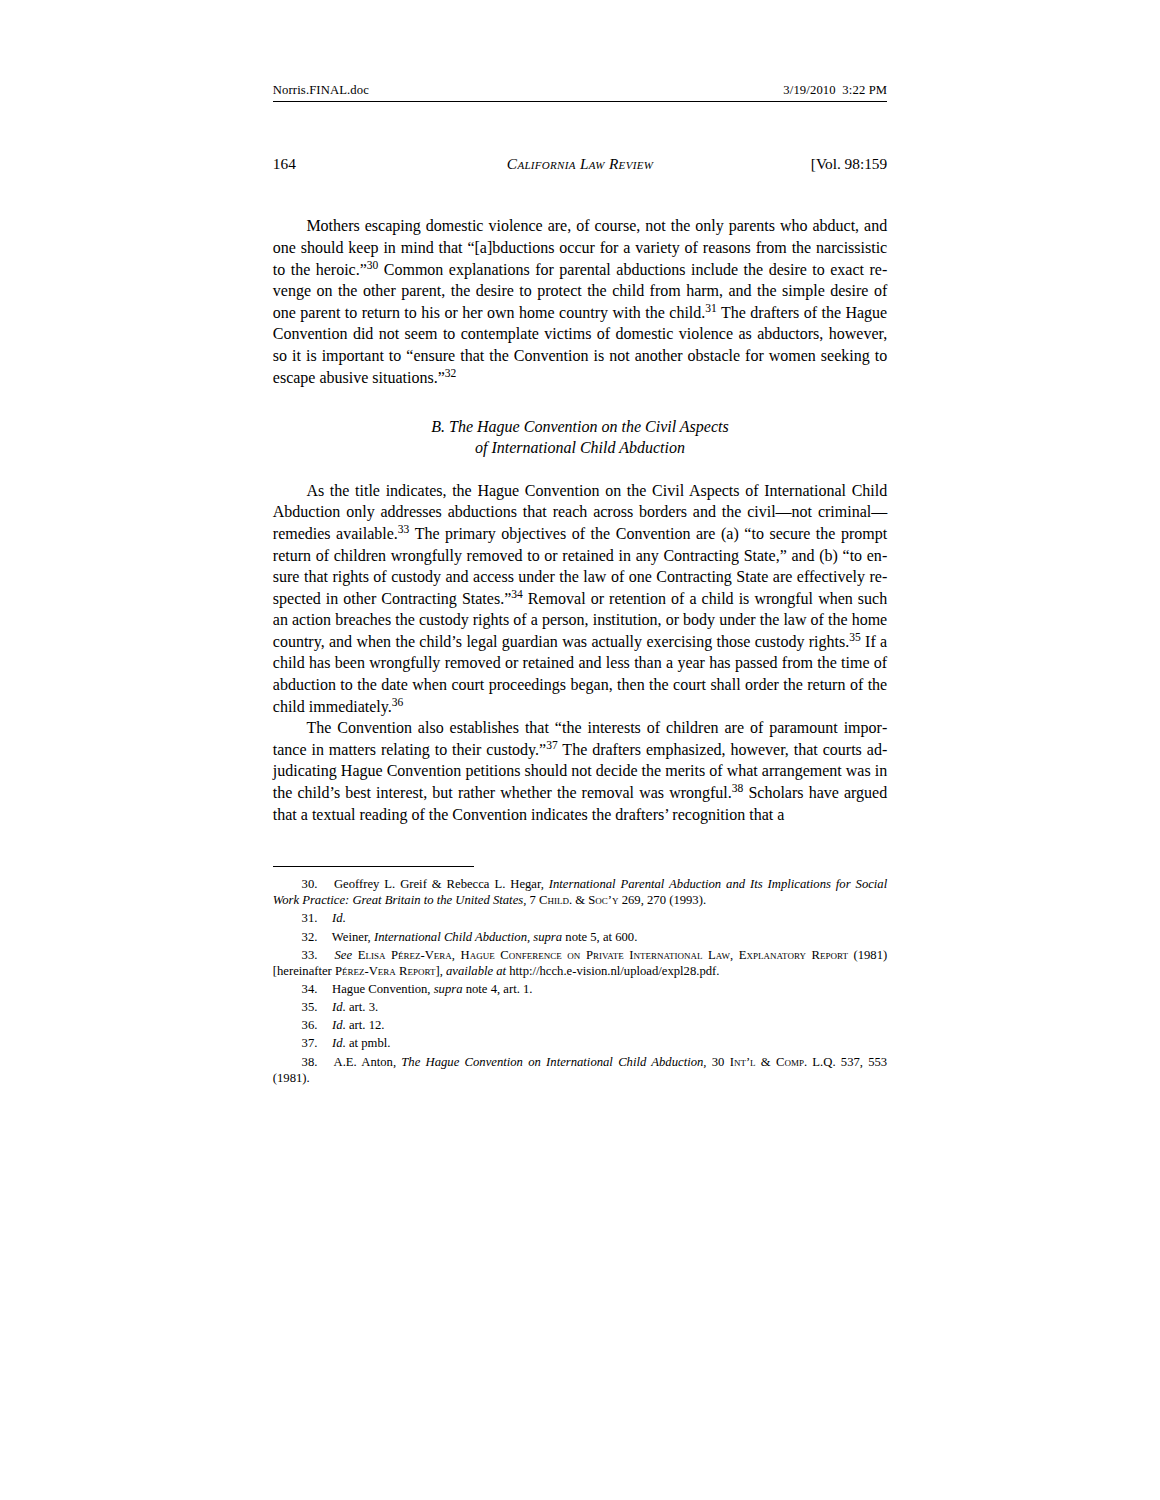Norris.FINAL.doc 3/19/2010 3:22 PM
164 California Law Review [Vol. 98:159
Mothers escaping domestic violence are, of course, not the only parents who abduct, and one should keep in mind that “[a]bductions occur for a variety of reasons from the narcissistic to the heroic.”30 Common explanations for parental abductions include the desire to exact revenge on the other parent, the desire to protect the child from harm, and the simple desire of one parent to return to his or her own home country with the child.31 The drafters of the Hague Convention did not seem to contemplate victims of domestic violence as abductors, however, so it is important to “ensure that the Convention is not another obstacle for women seeking to escape abusive situations.”32
B. The Hague Convention on the Civil Aspects
of International Child Abduction
As the title indicates, the Hague Convention on the Civil Aspects of International Child Abduction only addresses abductions that reach across borders and the civil—not criminal—remedies available.33 The primary objectives of the Convention are (a) “to secure the prompt return of children wrongfully removed to or retained in any Contracting State,” and (b) “to ensure that rights of custody and access under the law of one Contracting State are effectively respected in other Contracting States.”34 Removal or retention of a child is wrongful when such an action breaches the custody rights of a person, institution, or body under the law of the home country, and when the child’s legal guardian was actually exercising those custody rights.35 If a child has been wrongfully removed or retained and less than a year has passed from the time of abduction to the date when court proceedings began, then the court shall order the return of the child immediately.36
The Convention also establishes that “the interests of children are of paramount importance in matters relating to their custody.”37 The drafters emphasized, however, that courts adjudicating Hague Convention petitions should not decide the merits of what arrangement was in the child’s best inter­est, but rather whether the removal was wrongful.38 Scholars have argued that a textual reading of the Convention indicates the drafters’ recognition that a
30. Geoffrey L. Greif & Rebecca L. Hegar, International Parental Abduction and Its Implications for Social Work Practice: Great Britain to the United States, 7 Child. & Soc’y 269, 270 (1993).
31. Id.
32. Weiner, International Child Abduction, supra note 5, at 600.
33. See Elisa Pérez-Vera, Hague Conference on Private International Law, Explanatory Report (1981) [hereinafter Pérez-Vera Report], available at http://hcch.e-vision.nl/upload/expl28.pdf.
34. Hague Convention, supra note 4, art. 1.
35. Id. art. 3.
36. Id. art. 12.
37. Id. at pmbl.
38. A.E. Anton, The Hague Convention on International Child Abduction, 30 Int’l & Comp. L.Q. 537, 553 (1981).